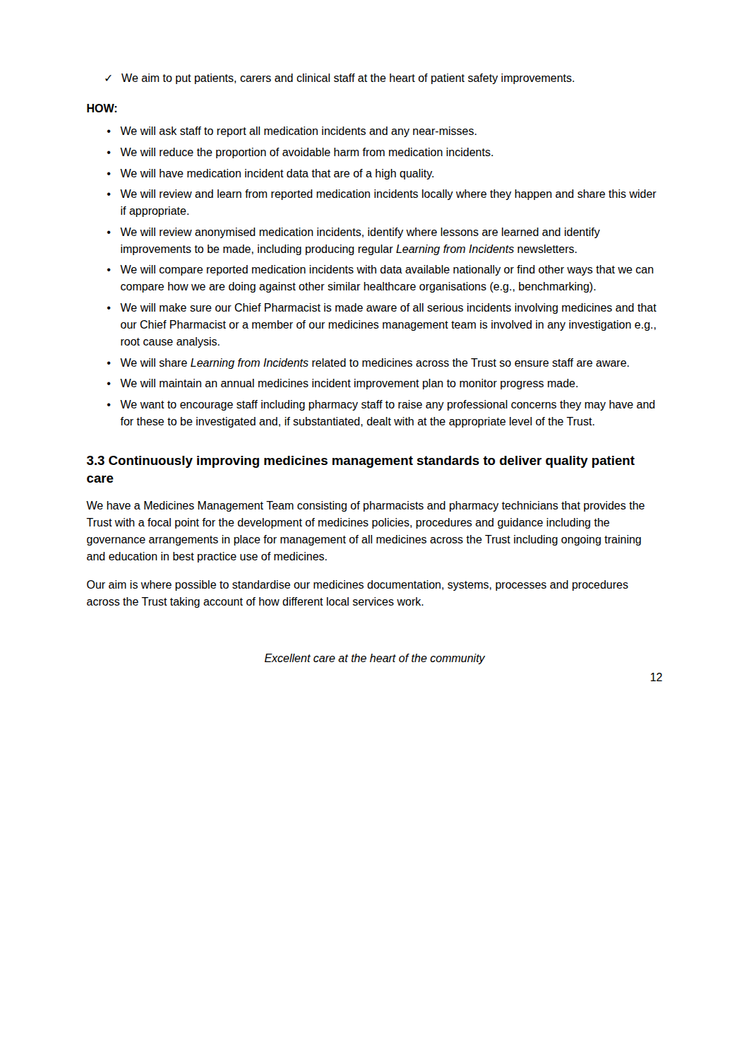We aim to put patients, carers and clinical staff at the heart of patient safety improvements.
HOW:
We will ask staff to report all medication incidents and any near-misses.
We will reduce the proportion of avoidable harm from medication incidents.
We will have medication incident data that are of a high quality.
We will review and learn from reported medication incidents locally where they happen and share this wider if appropriate.
We will review anonymised medication incidents, identify where lessons are learned and identify improvements to be made, including producing regular Learning from Incidents newsletters.
We will compare reported medication incidents with data available nationally or find other ways that we can compare how we are doing against other similar healthcare organisations (e.g., benchmarking).
We will make sure our Chief Pharmacist is made aware of all serious incidents involving medicines and that our Chief Pharmacist or a member of our medicines management team is involved in any investigation e.g., root cause analysis.
We will share Learning from Incidents related to medicines across the Trust so ensure staff are aware.
We will maintain an annual medicines incident improvement plan to monitor progress made.
We want to encourage staff including pharmacy staff to raise any professional concerns they may have and for these to be investigated and, if substantiated, dealt with at the appropriate level of the Trust.
3.3 Continuously improving medicines management standards to deliver quality patient care
We have a Medicines Management Team consisting of pharmacists and pharmacy technicians that provides the Trust with a focal point for the development of medicines policies, procedures and guidance including the governance arrangements in place for management of all medicines across the Trust including ongoing training and education in best practice use of medicines.
Our aim is where possible to standardise our medicines documentation, systems, processes and procedures across the Trust taking account of how different local services work.
Excellent care at the heart of the community
12